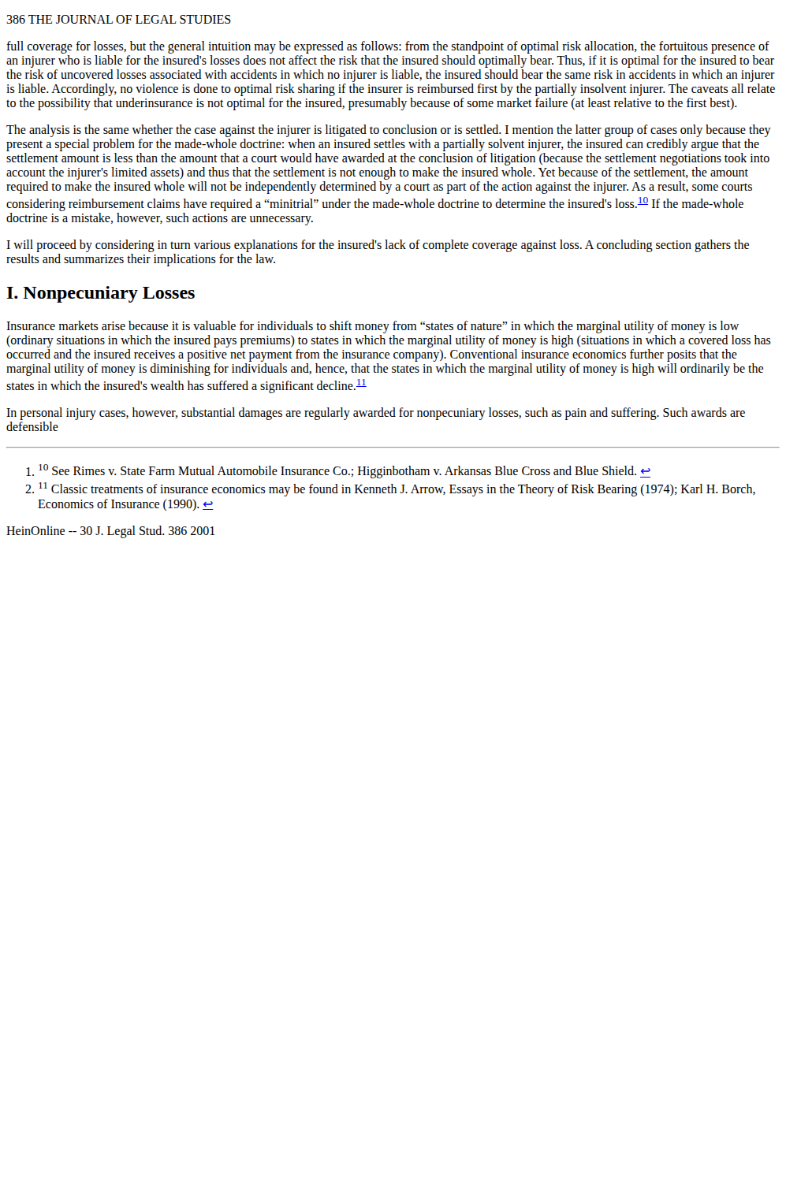386 THE JOURNAL OF LEGAL STUDIES
full coverage for losses, but the general intuition may be expressed as follows: from the standpoint of optimal risk allocation, the fortuitous presence of an injurer who is liable for the insured's losses does not affect the risk that the insured should optimally bear. Thus, if it is optimal for the insured to bear the risk of uncovered losses associated with accidents in which no injurer is liable, the insured should bear the same risk in accidents in which an injurer is liable. Accordingly, no violence is done to optimal risk sharing if the insurer is reimbursed first by the partially insolvent injurer. The caveats all relate to the possibility that underinsurance is not optimal for the insured, presumably because of some market failure (at least relative to the first best).
The analysis is the same whether the case against the injurer is litigated to conclusion or is settled. I mention the latter group of cases only because they present a special problem for the made-whole doctrine: when an insured settles with a partially solvent injurer, the insured can credibly argue that the settlement amount is less than the amount that a court would have awarded at the conclusion of litigation (because the settlement negotiations took into account the injurer's limited assets) and thus that the settlement is not enough to make the insured whole. Yet because of the settlement, the amount required to make the insured whole will not be independently determined by a court as part of the action against the injurer. As a result, some courts considering reimbursement claims have required a “minitrial” under the made-whole doctrine to determine the insured's loss.10 If the made-whole doctrine is a mistake, however, such actions are unnecessary.
I will proceed by considering in turn various explanations for the insured's lack of complete coverage against loss. A concluding section gathers the results and summarizes their implications for the law.
I. Nonpecuniary Losses
Insurance markets arise because it is valuable for individuals to shift money from “states of nature” in which the marginal utility of money is low (ordinary situations in which the insured pays premiums) to states in which the marginal utility of money is high (situations in which a covered loss has occurred and the insured receives a positive net payment from the insurance company). Conventional insurance economics further posits that the marginal utility of money is diminishing for individuals and, hence, that the states in which the marginal utility of money is high will ordinarily be the states in which the insured's wealth has suffered a significant decline.11
In personal injury cases, however, substantial damages are regularly awarded for nonpecuniary losses, such as pain and suffering. Such awards are defensible
10 See Rimes v. State Farm Mutual Automobile Insurance Co.; Higginbotham v. Arkansas Blue Cross and Blue Shield. ↩
11 Classic treatments of insurance economics may be found in Kenneth J. Arrow, Essays in the Theory of Risk Bearing (1974); Karl H. Borch, Economics of Insurance (1990). ↩
HeinOnline -- 30 J. Legal Stud. 386 2001